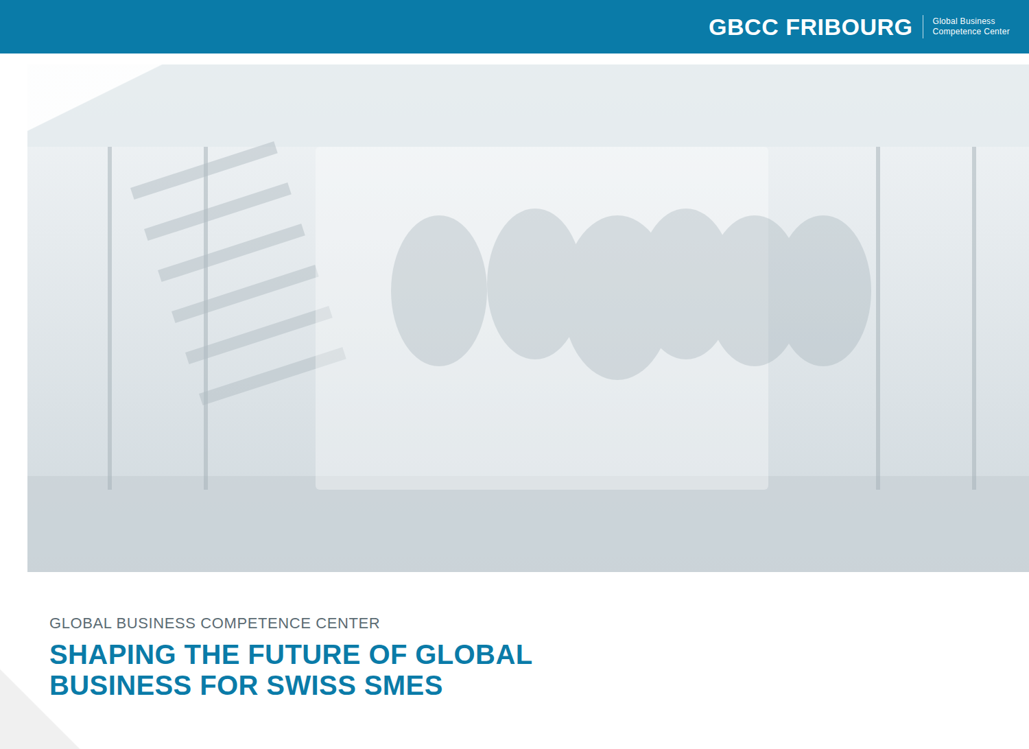GBCC Fribourg Global Business
Competence Center
Global Business Competence Center
Shaping the future of global
business for Swiss SMEs